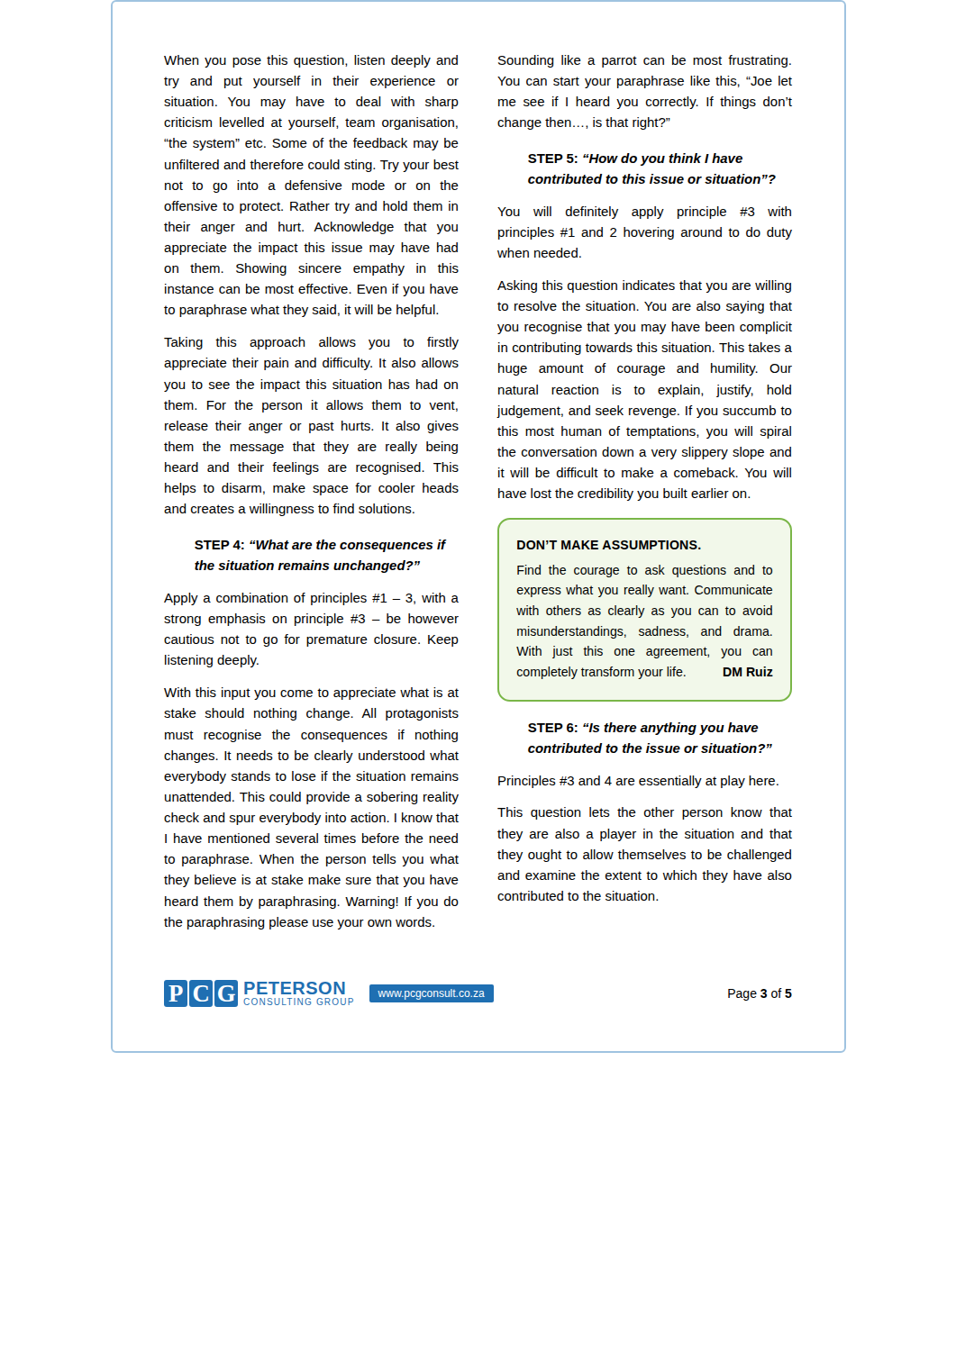When you pose this question, listen deeply and try and put yourself in their experience or situation. You may have to deal with sharp criticism levelled at yourself, team organisation, “the system” etc. Some of the feedback may be unfiltered and therefore could sting. Try your best not to go into a defensive mode or on the offensive to protect. Rather try and hold them in their anger and hurt. Acknowledge that you appreciate the impact this issue may have had on them. Showing sincere empathy in this instance can be most effective. Even if you have to paraphrase what they said, it will be helpful.
Taking this approach allows you to firstly appreciate their pain and difficulty. It also allows you to see the impact this situation has had on them. For the person it allows them to vent, release their anger or past hurts. It also gives them the message that they are really being heard and their feelings are recognised. This helps to disarm, make space for cooler heads and creates a willingness to find solutions.
STEP 4: “What are the consequences if the situation remains unchanged?”
Apply a combination of principles #1 – 3, with a strong emphasis on principle #3 – be however cautious not to go for premature closure. Keep listening deeply.
With this input you come to appreciate what is at stake should nothing change. All protagonists must recognise the consequences if nothing changes. It needs to be clearly understood what everybody stands to lose if the situation remains unattended. This could provide a sobering reality check and spur everybody into action. I know that I have mentioned several times before the need to paraphrase. When the person tells you what they believe is at stake make sure that you have heard them by paraphrasing. Warning! If you do the paraphrasing please use your own words.
Sounding like a parrot can be most frustrating. You can start your paraphrase like this, “Joe let me see if I heard you correctly. If things don’t change then…, is that right?”
STEP 5: “How do you think I have contributed to this issue or situation”?
You will definitely apply principle #3 with principles #1 and 2 hovering around to do duty when needed.
Asking this question indicates that you are willing to resolve the situation. You are also saying that you recognise that you may have been complicit in contributing towards this situation. This takes a huge amount of courage and humility. Our natural reaction is to explain, justify, hold judgement, and seek revenge. If you succumb to this most human of temptations, you will spiral the conversation down a very slippery slope and it will be difficult to make a comeback. You will have lost the credibility you built earlier on.
DON’T MAKE ASSUMPTIONS.
Find the courage to ask questions and to express what you really want. Communicate with others as clearly as you can to avoid misunderstandings, sadness, and drama. With just this one agreement, you can completely transform your life. DM Ruiz
STEP 6: “Is there anything you have contributed to the issue or situation?”
Principles #3 and 4 are essentially at play here.
This question lets the other person know that they are also a player in the situation and that they ought to allow themselves to be challenged and examine the extent to which they have also contributed to the situation.
PCG
PETERSON
CONSULTING GROUP
www.pcgconsult.co.za
Page 3 of 5